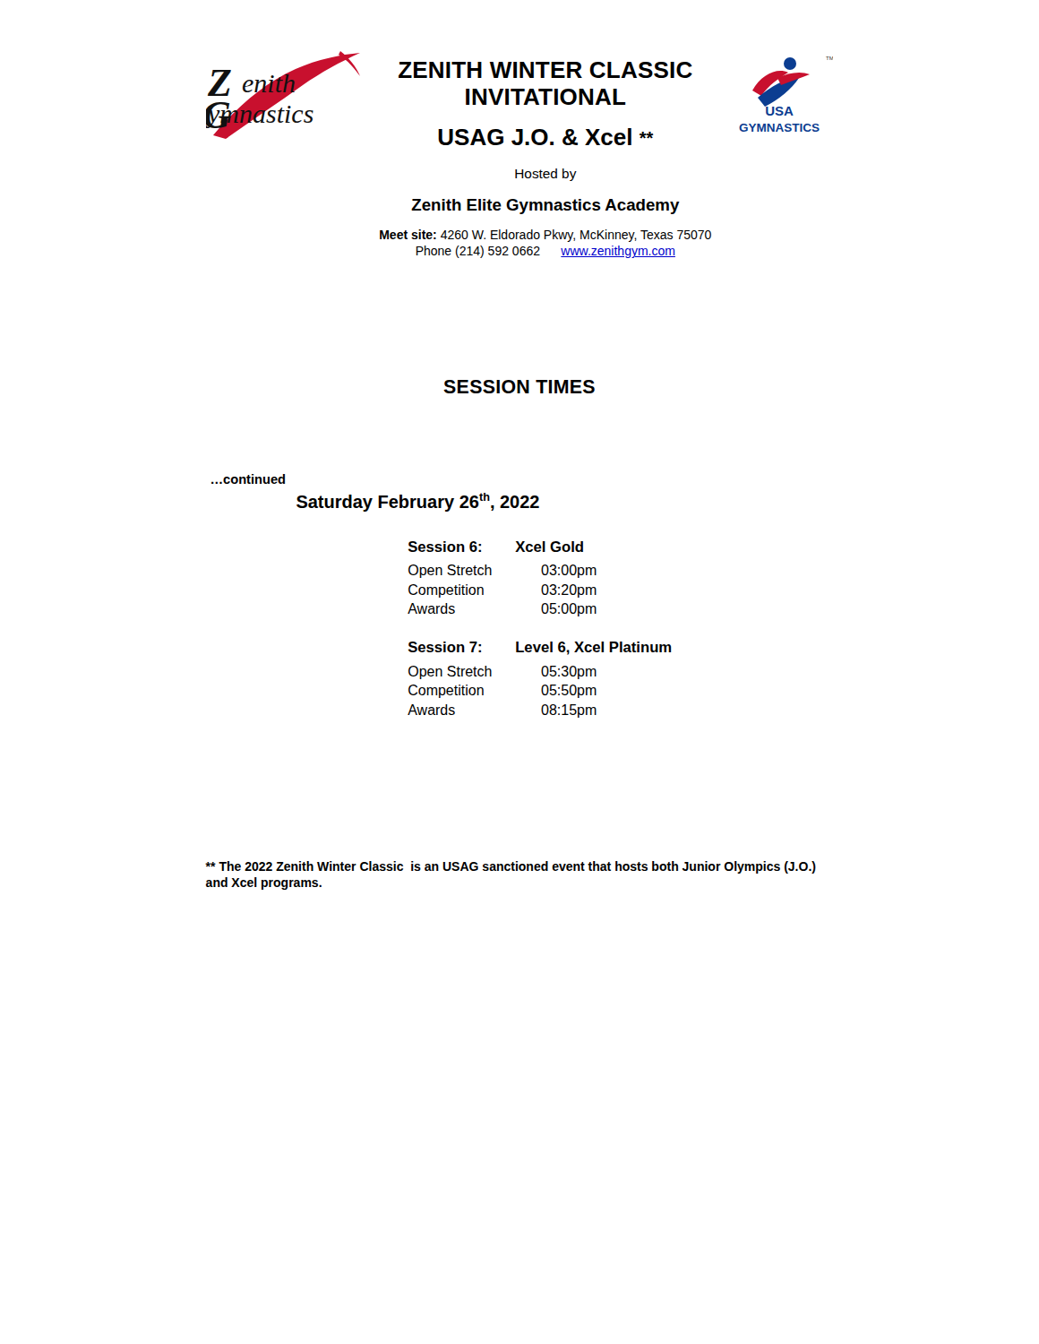enith ymnastics Z G
ZENITH WINTER CLASSIC INVITATIONAL
USAG J.O. & Xcel **
Hosted by
Zenith Elite Gymnastics Academy
Meet site: 4260 W. Eldorado Pkwy, McKinney, Texas 75070 Phone (214) 592 0662 www.zenithgym.com
TM USA GYMNASTICS
SESSION TIMES
…continued
Saturday February 26th, 2022
Session 6: Xcel Gold
| Open Stretch | 03:00pm |
| Competition | 03:20pm |
| Awards | 05:00pm |
Session 7: Level 6, Xcel Platinum
| Open Stretch | 05:30pm |
| Competition | 05:50pm |
| Awards | 08:15pm |
** The 2022 Zenith Winter Classic is an USAG sanctioned event that hosts both Junior Olympics (J.O.) and Xcel programs.